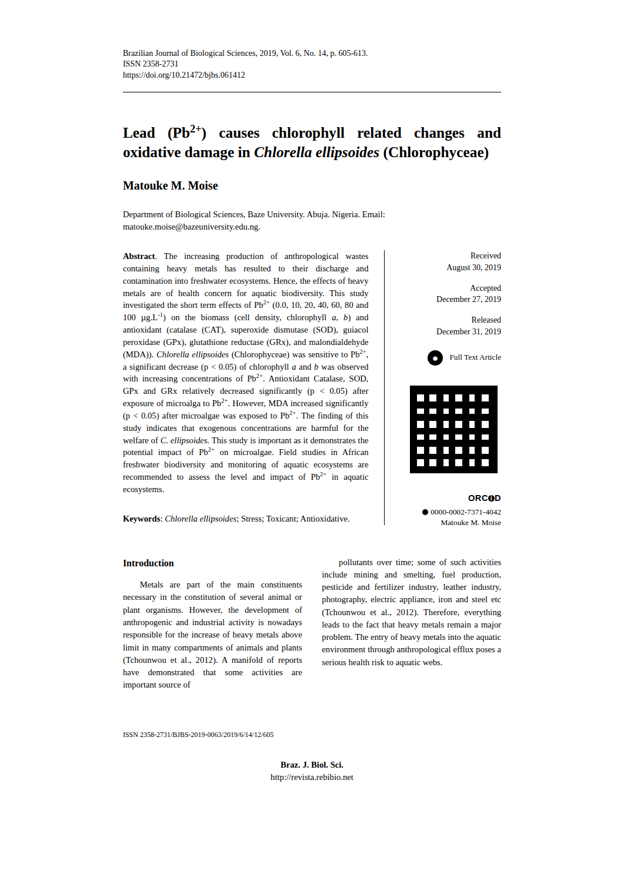Brazilian Journal of Biological Sciences, 2019, Vol. 6, No. 14, p. 605-613.
ISSN 2358-2731
https://doi.org/10.21472/bjbs.061412
Lead (Pb2+) causes chlorophyll related changes and oxidative damage in Chlorella ellipsoides (Chlorophyceae)
Matouke M. Moise
Department of Biological Sciences, Baze University. Abuja. Nigeria. Email: matouke.moise@bazeuniversity.edu.ng.
Abstract. The increasing production of anthropological wastes containing heavy metals has resulted to their discharge and contamination into freshwater ecosystems. Hence, the effects of heavy metals are of health concern for aquatic biodiversity. This study investigated the short term effects of Pb2+ (0.0, 10, 20, 40, 60, 80 and 100 µg.L-1) on the biomass (cell density, chlorophyll a, b) and antioxidant (catalase (CAT), superoxide dismutase (SOD), guiacol peroxidase (GPx), glutathione reductase (GRx), and malondialdehyde (MDA)). Chlorella ellipsoides (Chlorophyceae) was sensitive to Pb2+, a significant decrease (p < 0.05) of chlorophyll a and b was observed with increasing concentrations of Pb2+. Antioxidant Catalase, SOD, GPx and GRx relatively decreased significantly (p < 0.05) after exposure of microalga to Pb2+. However, MDA increased significantly (p < 0.05) after microalgae was exposed to Pb2+. The finding of this study indicates that exogenous concentrations are harmful for the welfare of C. ellipsoides. This study is important as it demonstrates the potential impact of Pb2+ on microalgae. Field studies in African freshwater biodiversity and monitoring of aquatic ecosystems are recommended to assess the level and impact of Pb2+ in aquatic ecosystems.
Keywords: Chlorella ellipsoides; Stress; Toxicant; Antioxidative.
Received August 30, 2019
Accepted December 27, 2019
Released December 31, 2019
●
Full Text Article
ORCi D
0000-0002-7371-4042
Matouke M. Moise
Introduction
Metals are part of the main constituents necessary in the constitution of several animal or plant organisms. However, the development of anthropogenic and industrial activity is nowadays responsible for the increase of heavy metals above limit in many compartments of animals and plants (Tchounwou et al., 2012). A manifold of reports have demonstrated that some activities are important source of
pollutants over time; some of such activities include mining and smelting, fuel production, pesticide and fertilizer industry, leather industry, photography, electric appliance, iron and steel etc (Tchounwou et al., 2012). Therefore, everything leads to the fact that heavy metals remain a major problem. The entry of heavy metals into the aquatic environment through anthropological efflux poses a serious health risk to aquatic webs.
ISSN 2358-2731/BJBS-2019-0063/2019/6/14/12/605
Braz. J. Biol. Sci.
http://revista.rebibio.net